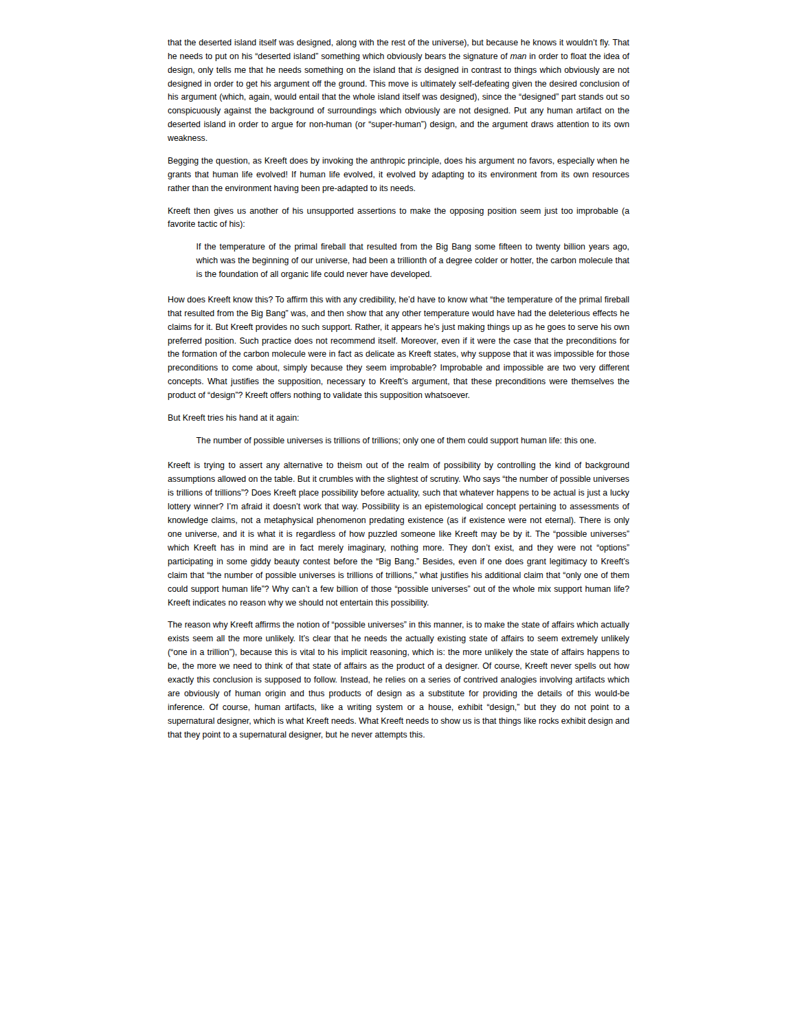that the deserted island itself was designed, along with the rest of the universe), but because he knows it wouldn’t fly. That he needs to put on his “deserted island” something which obviously bears the signature of man in order to float the idea of design, only tells me that he needs something on the island that is designed in contrast to things which obviously are not designed in order to get his argument off the ground. This move is ultimately self-defeating given the desired conclusion of his argument (which, again, would entail that the whole island itself was designed), since the “designed” part stands out so conspicuously against the background of surroundings which obviously are not designed. Put any human artifact on the deserted island in order to argue for non-human (or “super-human”) design, and the argument draws attention to its own weakness.
Begging the question, as Kreeft does by invoking the anthropic principle, does his argument no favors, especially when he grants that human life evolved! If human life evolved, it evolved by adapting to its environment from its own resources rather than the environment having been pre-adapted to its needs.
Kreeft then gives us another of his unsupported assertions to make the opposing position seem just too improbable (a favorite tactic of his):
If the temperature of the primal fireball that resulted from the Big Bang some fifteen to twenty billion years ago, which was the beginning of our universe, had been a trillionth of a degree colder or hotter, the carbon molecule that is the foundation of all organic life could never have developed.
How does Kreeft know this? To affirm this with any credibility, he’d have to know what “the temperature of the primal fireball that resulted from the Big Bang” was, and then show that any other temperature would have had the deleterious effects he claims for it. But Kreeft provides no such support. Rather, it appears he’s just making things up as he goes to serve his own preferred position. Such practice does not recommend itself. Moreover, even if it were the case that the preconditions for the formation of the carbon molecule were in fact as delicate as Kreeft states, why suppose that it was impossible for those preconditions to come about, simply because they seem improbable? Improbable and impossible are two very different concepts. What justifies the supposition, necessary to Kreeft’s argument, that these preconditions were themselves the product of “design”? Kreeft offers nothing to validate this supposition whatsoever.
But Kreeft tries his hand at it again:
The number of possible universes is trillions of trillions; only one of them could support human life: this one.
Kreeft is trying to assert any alternative to theism out of the realm of possibility by controlling the kind of background assumptions allowed on the table. But it crumbles with the slightest of scrutiny. Who says “the number of possible universes is trillions of trillions”? Does Kreeft place possibility before actuality, such that whatever happens to be actual is just a lucky lottery winner? I’m afraid it doesn’t work that way. Possibility is an epistemological concept pertaining to assessments of knowledge claims, not a metaphysical phenomenon predating existence (as if existence were not eternal). There is only one universe, and it is what it is regardless of how puzzled someone like Kreeft may be by it. The “possible universes” which Kreeft has in mind are in fact merely imaginary, nothing more. They don’t exist, and they were not “options” participating in some giddy beauty contest before the “Big Bang.” Besides, even if one does grant legitimacy to Kreeft’s claim that “the number of possible universes is trillions of trillions,” what justifies his additional claim that “only one of them could support human life”? Why can’t a few billion of those “possible universes” out of the whole mix support human life? Kreeft indicates no reason why we should not entertain this possibility.
The reason why Kreeft affirms the notion of “possible universes” in this manner, is to make the state of affairs which actually exists seem all the more unlikely. It’s clear that he needs the actually existing state of affairs to seem extremely unlikely (“one in a trillion”), because this is vital to his implicit reasoning, which is: the more unlikely the state of affairs happens to be, the more we need to think of that state of affairs as the product of a designer. Of course, Kreeft never spells out how exactly this conclusion is supposed to follow. Instead, he relies on a series of contrived analogies involving artifacts which are obviously of human origin and thus products of design as a substitute for providing the details of this would-be inference. Of course, human artifacts, like a writing system or a house, exhibit “design,” but they do not point to a supernatural designer, which is what Kreeft needs. What Kreeft needs to show us is that things like rocks exhibit design and that they point to a supernatural designer, but he never attempts this.